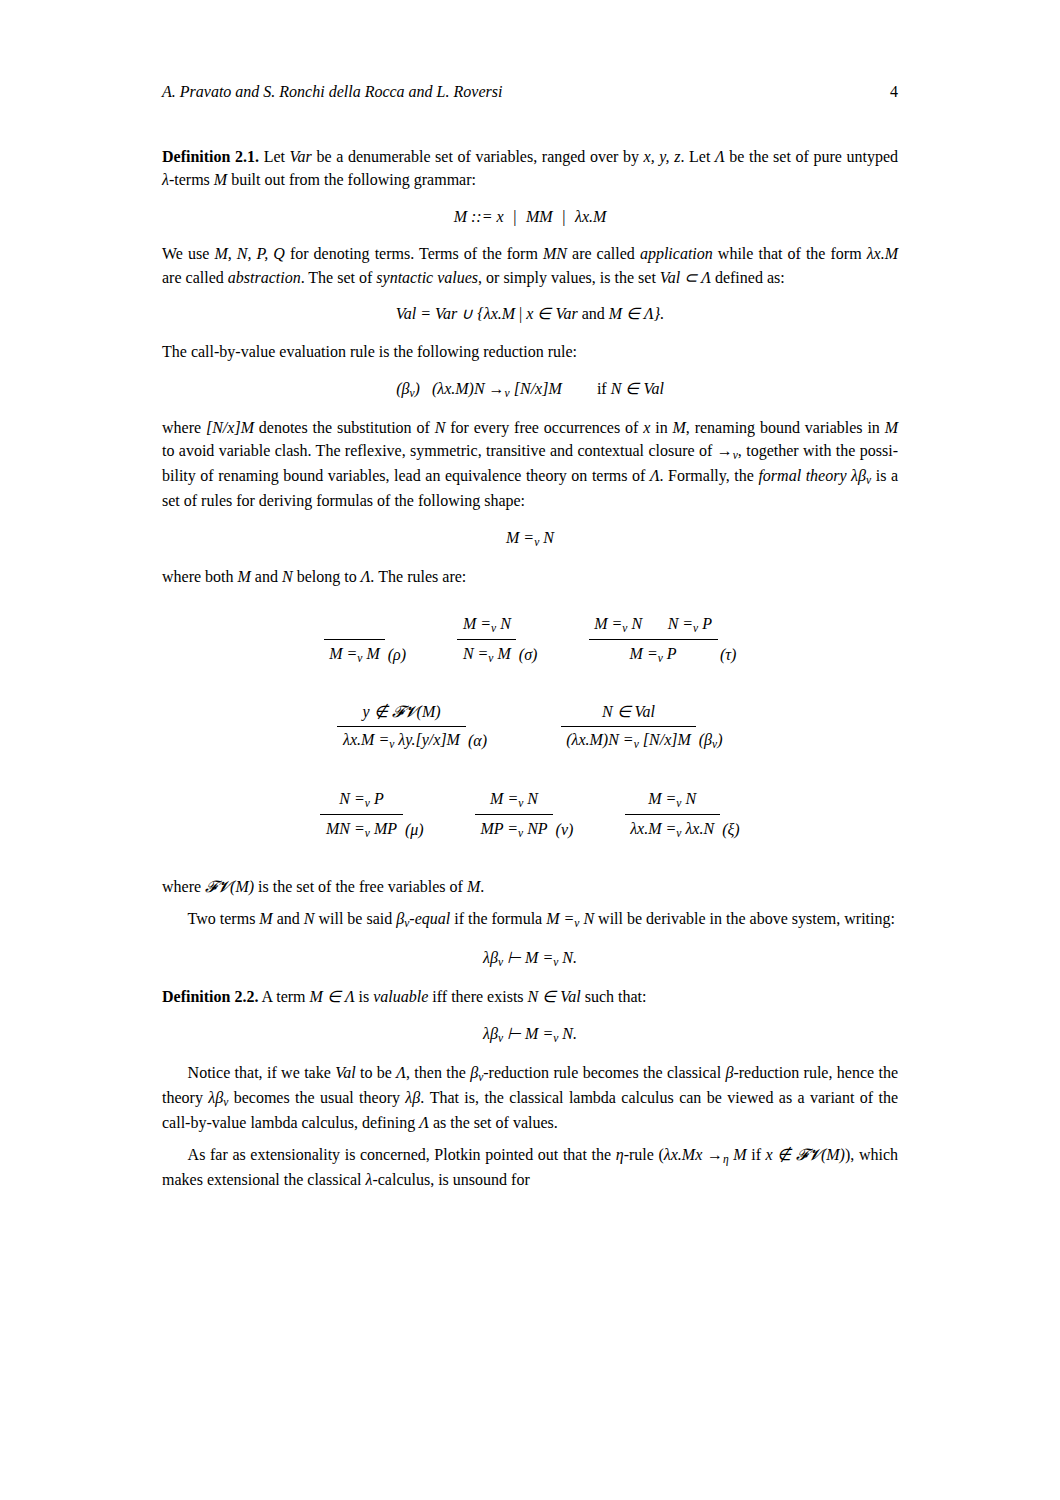A. Pravato and S. Ronchi della Rocca and L. Roversi 4
Definition 2.1. Let Var be a denumerable set of variables, ranged over by x, y, z. Let Λ be the set of pure untyped λ-terms M built out from the following grammar:
M ::= x | MM | λx.M
We use M, N, P, Q for denoting terms. Terms of the form MN are called application while that of the form λx.M are called abstraction. The set of syntactic values, or simply values, is the set Val ⊂ Λ defined as:
Val = Var ∪ {λx.M | x ∈ Var and M ∈ Λ}.
The call-by-value evaluation rule is the following reduction rule:
(βv) (λx.M)N →v [N/x]M if N ∈ Val
where [N/x]M denotes the substitution of N for every free occurrences of x in M, renaming bound variables in M to avoid variable clash. The reflexive, symmetric, transitive and contextual closure of →v, together with the possibility of renaming bound variables, lead an equivalence theory on terms of Λ. Formally, the formal theory λβv is a set of rules for deriving formulas of the following shape:
M =v N
where both M and N belong to Λ. The rules are:
M =v M (ρ) M =v N N =v M (σ) M =v N N =v P M =v P (τ)
y ∉ 𝓕𝓥(M) λx.M =v λy.[y/x]M (α) N ∈ Val (λx.M)N =v [N/x]M (βv)
N =v P MN =v MP (μ) M =v N MP =v NP (ν) M =v N λx.M =v λx.N (ξ)
where 𝓕𝓥(M) is the set of the free variables of M.
Two terms M and N will be said βv-equal if the formula M =v N will be derivable in the above system, writing:
λβv ⊢ M =v N.
Definition 2.2. A term M ∈ Λ is valuable iff there exists N ∈ Val such that:
λβv ⊢ M =v N.
Notice that, if we take Val to be Λ, then the βv-reduction rule becomes the classical β-reduction rule, hence the theory λβv becomes the usual theory λβ. That is, the classical lambda calculus can be viewed as a variant of the call-by-value lambda calculus, defining Λ as the set of values.
As far as extensionality is concerned, Plotkin pointed out that the η-rule (λx.Mx →η M if x ∉ 𝓕𝓥(M)), which makes extensional the classical λ-calculus, is unsound for